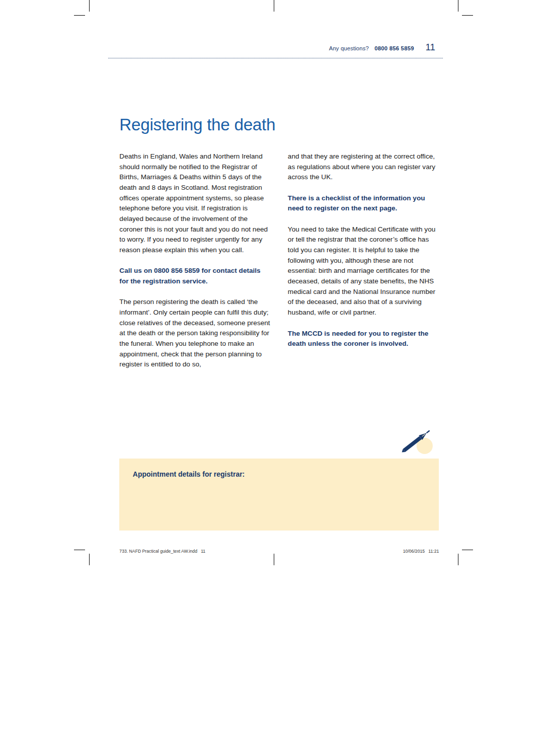Any questions? 0800 856 5859 11
Registering the death
Deaths in England, Wales and Northern Ireland should normally be notified to the Registrar of Births, Marriages & Deaths within 5 days of the death and 8 days in Scotland. Most registration offices operate appointment systems, so please telephone before you visit. If registration is delayed because of the involvement of the coroner this is not your fault and you do not need to worry. If you need to register urgently for any reason please explain this when you call.
Call us on 0800 856 5859 for contact details for the registration service.
The person registering the death is called ‘the informant’. Only certain people can fulfil this duty; close relatives of the deceased, someone present at the death or the person taking responsibility for the funeral. When you telephone to make an appointment, check that the person planning to register is entitled to do so,
and that they are registering at the correct office, as regulations about where you can register vary across the UK.
There is a checklist of the information you need to register on the next page.
You need to take the Medical Certificate with you or tell the registrar that the coroner’s office has told you can register. It is helpful to take the following with you, although these are not essential: birth and marriage certificates for the deceased, details of any state benefits, the NHS medical card and the National Insurance number of the deceased, and also that of a surviving husband, wife or civil partner.
The MCCD is needed for you to register the death unless the coroner is involved.
Appointment details for registrar:
733. NAFD Practical guide_text AW.indd 11 10/06/2015 11:21